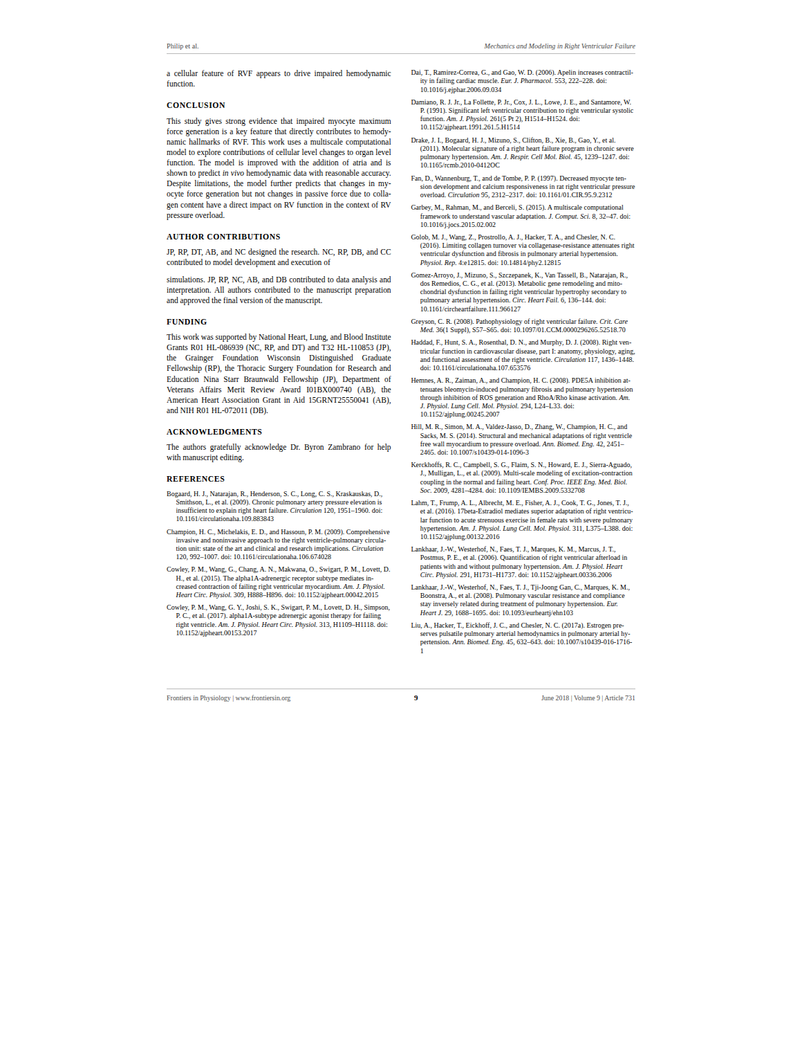Philip et al.
Mechanics and Modeling in Right Ventricular Failure
a cellular feature of RVF appears to drive impaired hemodynamic function.
CONCLUSION
This study gives strong evidence that impaired myocyte maximum force generation is a key feature that directly contributes to hemodynamic hallmarks of RVF. This work uses a multiscale computational model to explore contributions of cellular level changes to organ level function. The model is improved with the addition of atria and is shown to predict in vivo hemodynamic data with reasonable accuracy. Despite limitations, the model further predicts that changes in myocyte force generation but not changes in passive force due to collagen content have a direct impact on RV function in the context of RV pressure overload.
AUTHOR CONTRIBUTIONS
JP, RP, DT, AB, and NC designed the research. NC, RP, DB, and CC contributed to model development and execution of
simulations. JP, RP, NC, AB, and DB contributed to data analysis and interpretation. All authors contributed to the manuscript preparation and approved the final version of the manuscript.
FUNDING
This work was supported by National Heart, Lung, and Blood Institute Grants R01 HL-086939 (NC, RP, and DT) and T32 HL-110853 (JP), the Grainger Foundation Wisconsin Distinguished Graduate Fellowship (RP), the Thoracic Surgery Foundation for Research and Education Nina Starr Braunwald Fellowship (JP), Department of Veterans Affairs Merit Review Award I01BX000740 (AB), the American Heart Association Grant in Aid 15GRNT25550041 (AB), and NIH R01 HL-072011 (DB).
ACKNOWLEDGMENTS
The authors gratefully acknowledge Dr. Byron Zambrano for help with manuscript editing.
REFERENCES
Bogaard, H. J., Natarajan, R., Henderson, S. C., Long, C. S., Kraskauskas, D., Smithson, L., et al. (2009). Chronic pulmonary artery pressure elevation is insufficient to explain right heart failure. Circulation 120, 1951–1960. doi: 10.1161/circulationaha.109.883843
Champion, H. C., Michelakis, E. D., and Hassoun, P. M. (2009). Comprehensive invasive and noninvasive approach to the right ventricle-pulmonary circulation unit: state of the art and clinical and research implications. Circulation 120, 992–1007. doi: 10.1161/circulationaha.106.674028
Cowley, P. M., Wang, G., Chang, A. N., Makwana, O., Swigart, P. M., Lovett, D. H., et al. (2015). The alpha1A-adrenergic receptor subtype mediates increased contraction of failing right ventricular myocardium. Am. J. Physiol. Heart Circ. Physiol. 309, H888–H896. doi: 10.1152/ajpheart.00042.2015
Cowley, P. M., Wang, G. Y., Joshi, S. K., Swigart, P. M., Lovett, D. H., Simpson, P. C., et al. (2017). alpha1A-subtype adrenergic agonist therapy for failing right ventricle. Am. J. Physiol. Heart Circ. Physiol. 313, H1109–H1118. doi: 10.1152/ajpheart.00153.2017
Dai, T., Ramirez-Correa, G., and Gao, W. D. (2006). Apelin increases contractility in failing cardiac muscle. Eur. J. Pharmacol. 553, 222–228. doi: 10.1016/j.ejphar.2006.09.034
Damiano, R. J. Jr., La Follette, P. Jr., Cox, J. L., Lowe, J. E., and Santamore, W. P. (1991). Significant left ventricular contribution to right ventricular systolic function. Am. J. Physiol. 261(5 Pt 2), H1514–H1524. doi: 10.1152/ajpheart.1991.261.5.H1514
Drake, J. I., Bogaard, H. J., Mizuno, S., Clifton, B., Xie, B., Gao, Y., et al. (2011). Molecular signature of a right heart failure program in chronic severe pulmonary hypertension. Am. J. Respir. Cell Mol. Biol. 45, 1239–1247. doi: 10.1165/rcmb.2010-0412OC
Fan, D., Wannenburg, T., and de Tombe, P. P. (1997). Decreased myocyte tension development and calcium responsiveness in rat right ventricular pressure overload. Circulation 95, 2312–2317. doi: 10.1161/01.CIR.95.9.2312
Garbey, M., Rahman, M., and Berceli, S. (2015). A multiscale computational framework to understand vascular adaptation. J. Comput. Sci. 8, 32–47. doi: 10.1016/j.jocs.2015.02.002
Golob, M. J., Wang, Z., Prostrollo, A. J., Hacker, T. A., and Chesler, N. C. (2016). Limiting collagen turnover via collagenase-resistance attenuates right ventricular dysfunction and fibrosis in pulmonary arterial hypertension. Physiol. Rep. 4:e12815. doi: 10.14814/phy2.12815
Gomez-Arroyo, J., Mizuno, S., Szczepanek, K., Van Tassell, B., Natarajan, R., dos Remedios, C. G., et al. (2013). Metabolic gene remodeling and mitochondrial dysfunction in failing right ventricular hypertrophy secondary to pulmonary arterial hypertension. Circ. Heart Fail. 6, 136–144. doi: 10.1161/circheartfailure.111.966127
Greyson, C. R. (2008). Pathophysiology of right ventricular failure. Crit. Care Med. 36(1 Suppl), S57–S65. doi: 10.1097/01.CCM.0000296265.52518.70
Haddad, F., Hunt, S. A., Rosenthal, D. N., and Murphy, D. J. (2008). Right ventricular function in cardiovascular disease, part I: anatomy, physiology, aging, and functional assessment of the right ventricle. Circulation 117, 1436–1448. doi: 10.1161/circulationaha.107.653576
Hemnes, A. R., Zaiman, A., and Champion, H. C. (2008). PDE5A inhibition attenuates bleomycin-induced pulmonary fibrosis and pulmonary hypertension through inhibition of ROS generation and RhoA/Rho kinase activation. Am. J. Physiol. Lung Cell. Mol. Physiol. 294, L24–L33. doi: 10.1152/ajplung.00245.2007
Hill, M. R., Simon, M. A., Valdez-Jasso, D., Zhang, W., Champion, H. C., and Sacks, M. S. (2014). Structural and mechanical adaptations of right ventricle free wall myocardium to pressure overload. Ann. Biomed. Eng. 42, 2451–2465. doi: 10.1007/s10439-014-1096-3
Kerckhoffs, R. C., Campbell, S. G., Flaim, S. N., Howard, E. J., Sierra-Aguado, J., Mulligan, L., et al. (2009). Multi-scale modeling of excitation-contraction coupling in the normal and failing heart. Conf. Proc. IEEE Eng. Med. Biol. Soc. 2009, 4281–4284. doi: 10.1109/IEMBS.2009.5332708
Lahm, T., Frump, A. L., Albrecht, M. E., Fisher, A. J., Cook, T. G., Jones, T. J., et al. (2016). 17beta-Estradiol mediates superior adaptation of right ventricular function to acute strenuous exercise in female rats with severe pulmonary hypertension. Am. J. Physiol. Lung Cell. Mol. Physiol. 311, L375–L388. doi: 10.1152/ajplung.00132.2016
Lankhaar, J.-W., Westerhof, N., Faes, T. J., Marques, K. M., Marcus, J. T., Postmus, P. E., et al. (2006). Quantification of right ventricular afterload in patients with and without pulmonary hypertension. Am. J. Physiol. Heart Circ. Physiol. 291, H1731–H1737. doi: 10.1152/ajpheart.00336.2006
Lankhaar, J.-W., Westerhof, N., Faes, T. J., Tji-Joong Gan, C., Marques, K. M., Boonstra, A., et al. (2008). Pulmonary vascular resistance and compliance stay inversely related during treatment of pulmonary hypertension. Eur. Heart J. 29, 1688–1695. doi: 10.1093/eurheartj/ehn103
Liu, A., Hacker, T., Eickhoff, J. C., and Chesler, N. C. (2017a). Estrogen preserves pulsatile pulmonary arterial hemodynamics in pulmonary arterial hypertension. Ann. Biomed. Eng. 45, 632–643. doi: 10.1007/s10439-016-1716-1
Frontiers in Physiology | www.frontiersin.org
9
June 2018 | Volume 9 | Article 731